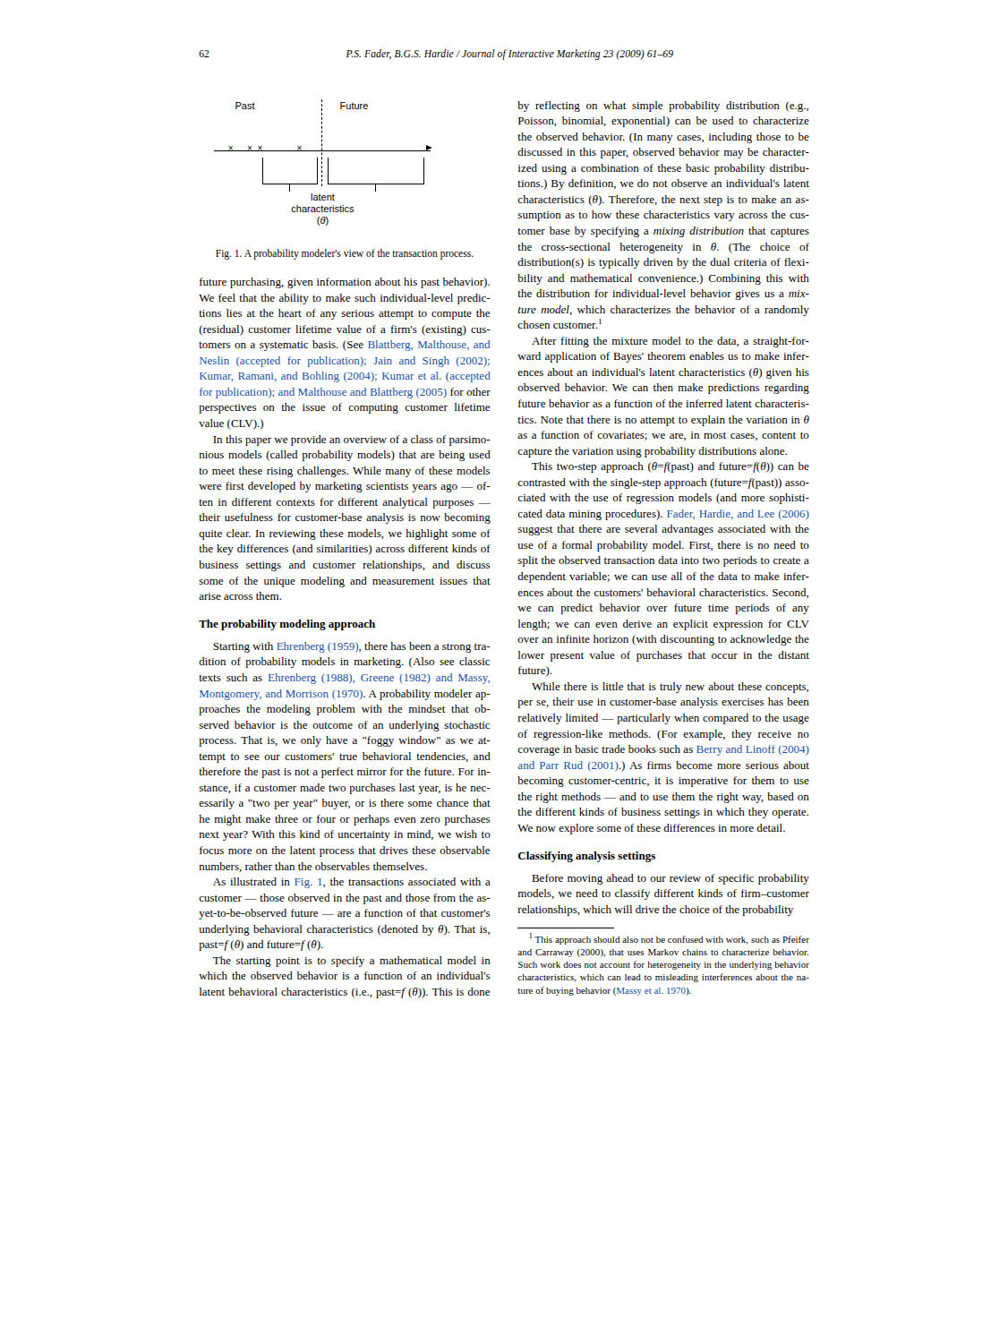62
P.S. Fader, B.G.S. Hardie / Journal of Interactive Marketing 23 (2009) 61–69
Past
Future
×
×
×
×
latent
characteristics
(θ)
Fig. 1. A probability modeler's view of the transaction process.
future purchasing, given information about his past behavior). We feel that the ability to make such individual-level predictions lies at the heart of any serious attempt to compute the (residual) customer lifetime value of a firm's (existing) customers on a systematic basis. (See Blattberg, Malthouse, and Neslin (accepted for publication); Jain and Singh (2002); Kumar, Ramani, and Bohling (2004); Kumar et al. (accepted for publication); and Malthouse and Blattberg (2005) for other perspectives on the issue of computing customer lifetime value (CLV).)
In this paper we provide an overview of a class of parsimonious models (called probability models) that are being used to meet these rising challenges. While many of these models were first developed by marketing scientists years ago — often in different contexts for different analytical purposes — their usefulness for customer-base analysis is now becoming quite clear. In reviewing these models, we highlight some of the key differences (and similarities) across different kinds of business settings and customer relationships, and discuss some of the unique modeling and measurement issues that arise across them.
The probability modeling approach
Starting with Ehrenberg (1959), there has been a strong tradition of probability models in marketing. (Also see classic texts such as Ehrenberg (1988), Greene (1982) and Massy, Montgomery, and Morrison (1970). A probability modeler approaches the modeling problem with the mindset that observed behavior is the outcome of an underlying stochastic process. That is, we only have a "foggy window" as we attempt to see our customers' true behavioral tendencies, and therefore the past is not a perfect mirror for the future. For instance, if a customer made two purchases last year, is he necessarily a "two per year" buyer, or is there some chance that he might make three or four or perhaps even zero purchases next year? With this kind of uncertainty in mind, we wish to focus more on the latent process that drives these observable numbers, rather than the observables themselves.
As illustrated in Fig. 1, the transactions associated with a customer — those observed in the past and those from the as-yet-to-be-observed future — are a function of that customer's underlying behavioral characteristics (denoted by θ). That is, past=f (θ) and future=f (θ).
The starting point is to specify a mathematical model in which the observed behavior is a function of an individual's latent behavioral characteristics (i.e., past=f (θ)). This is done by reflecting on what simple probability distribution (e.g., Poisson, binomial, exponential) can be used to characterize the observed behavior. (In many cases, including those to be discussed in this paper, observed behavior may be characterized using a combination of these basic probability distributions.) By definition, we do not observe an individual's latent characteristics (θ). Therefore, the next step is to make an assumption as to how these characteristics vary across the customer base by specifying a mixing distribution that captures the cross-sectional heterogeneity in θ. (The choice of distribution(s) is typically driven by the dual criteria of flexibility and mathematical convenience.) Combining this with the distribution for individual-level behavior gives us a mixture model, which characterizes the behavior of a randomly chosen customer.1
After fitting the mixture model to the data, a straight-forward application of Bayes' theorem enables us to make inferences about an individual's latent characteristics (θ) given his observed behavior. We can then make predictions regarding future behavior as a function of the inferred latent characteristics. Note that there is no attempt to explain the variation in θ as a function of covariates; we are, in most cases, content to capture the variation using probability distributions alone.
This two-step approach (θ=f(past) and future=f(θ)) can be contrasted with the single-step approach (future=f(past)) associated with the use of regression models (and more sophisticated data mining procedures). Fader, Hardie, and Lee (2006) suggest that there are several advantages associated with the use of a formal probability model. First, there is no need to split the observed transaction data into two periods to create a dependent variable; we can use all of the data to make inferences about the customers' behavioral characteristics. Second, we can predict behavior over future time periods of any length; we can even derive an explicit expression for CLV over an infinite horizon (with discounting to acknowledge the lower present value of purchases that occur in the distant future).
While there is little that is truly new about these concepts, per se, their use in customer-base analysis exercises has been relatively limited — particularly when compared to the usage of regression-like methods. (For example, they receive no coverage in basic trade books such as Berry and Linoff (2004) and Parr Rud (2001).) As firms become more serious about becoming customer-centric, it is imperative for them to use the right methods — and to use them the right way, based on the different kinds of business settings in which they operate. We now explore some of these differences in more detail.
Classifying analysis settings
Before moving ahead to our review of specific probability models, we need to classify different kinds of firm–customer relationships, which will drive the choice of the probability
1 This approach should also not be confused with work, such as Pfeifer and Carraway (2000), that uses Markov chains to characterize behavior. Such work does not account for heterogeneity in the underlying behavior characteristics, which can lead to misleading interferences about the nature of buying behavior (Massy et al. 1970).